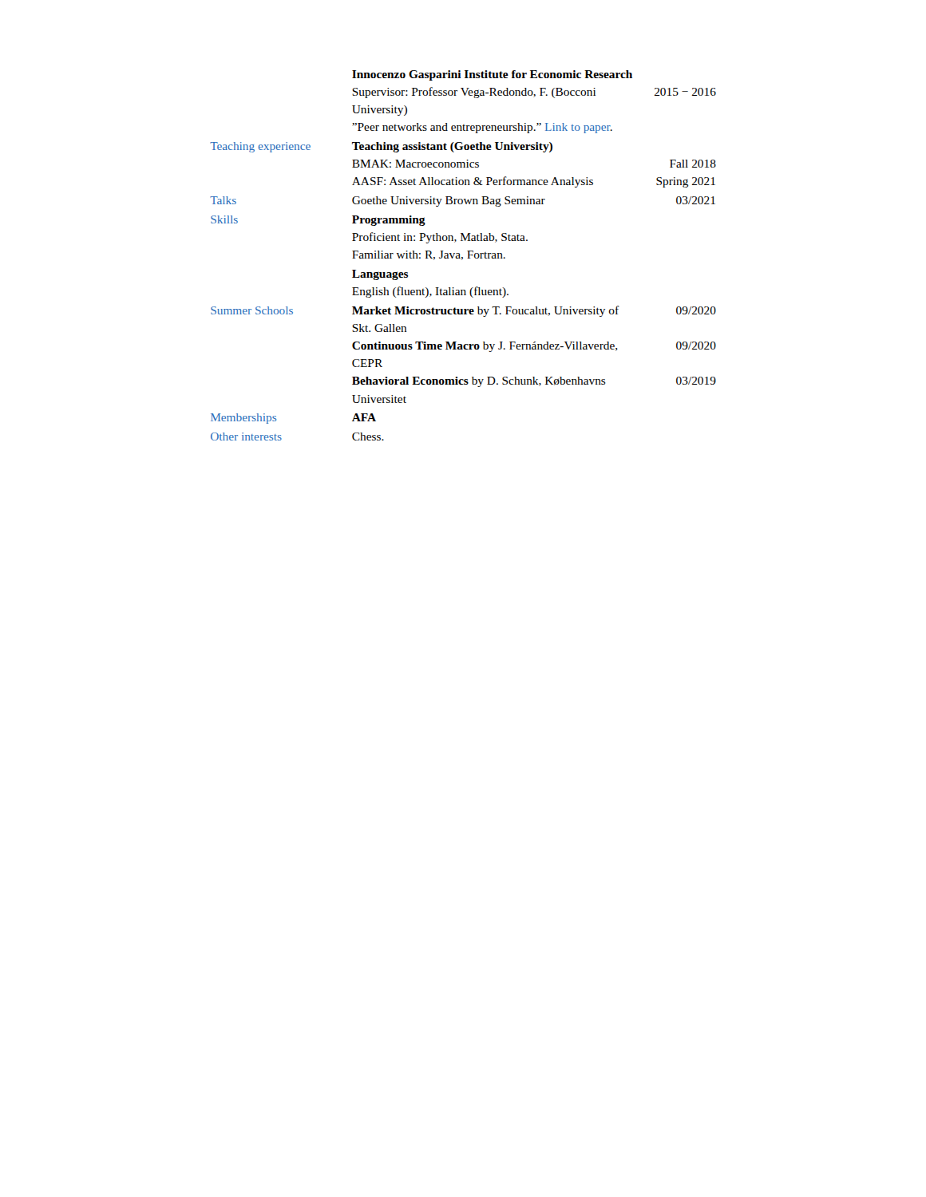| | Innocenzo Gasparini Institute for Economic Research | |
| | Supervisor: Professor Vega-Redondo, F. (Bocconi University) | 2015 − 2016 |
| | ”Peer networks and entrepreneurship.” Link to paper . | |
| Teaching experience | Teaching assistant (Goethe University) | |
| | BMAK: Macroeconomics | Fall 2018 |
| | AASF: Asset Allocation & Performance Analysis | Spring 2021 |
| Talks | Goethe University Brown Bag Seminar | 03/2021 |
| Skills | Programming | |
| | Proficient in: Python, Matlab, Stata. | |
| | Familiar with: R, Java, Fortran. | |
| | Languages | |
| | English (fluent), Italian (fluent). | |
| Summer Schools | Market Microstructure by T. Foucalut, University of Skt. Gallen | 09/2020 |
| | Continuous Time Macro by J. Fernández-Villaverde, CEPR | 09/2020 |
| | Behavioral Economics by D. Schunk, Københavns Universitet | 03/2019 |
| Memberships | AFA | |
| Other interests | Chess. | |